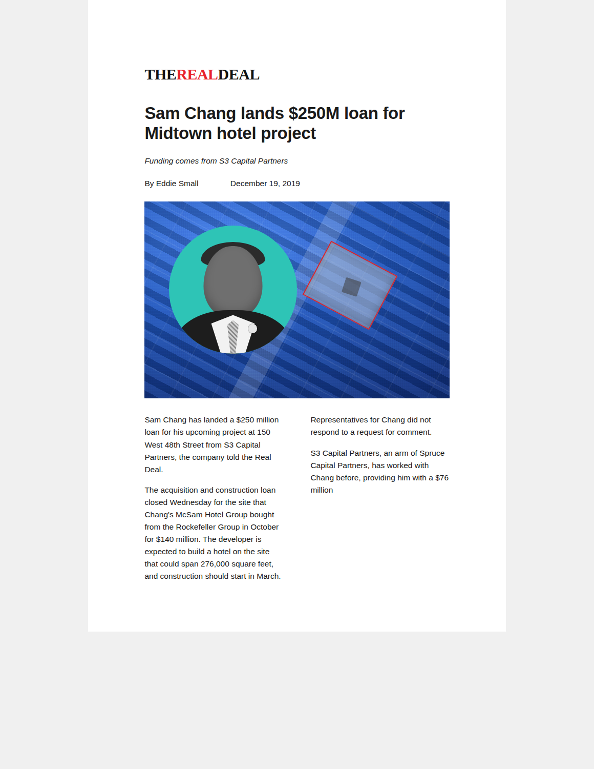The Real Deal
Sam Chang lands $250M loan for Midtown hotel project
Funding comes from S3 Capital Partners
By Eddie Small December 19, 2019
Sam Chang has landed a $250 million loan for his upcoming project at 150 West 48th Street from S3 Capital Partners, the company told the Real Deal.
The acquisition and construction loan closed Wednesday for the site that Chang's McSam Hotel Group bought from the Rockefeller Group in October for $140 million. The developer is expected to build a hotel on the site that could span 276,000 square feet, and construction should start in March.
Representatives for Chang did not respond to a request for comment.
S3 Capital Partners, an arm of Spruce Capital Partners, has worked with Chang before, providing him with a $76 million